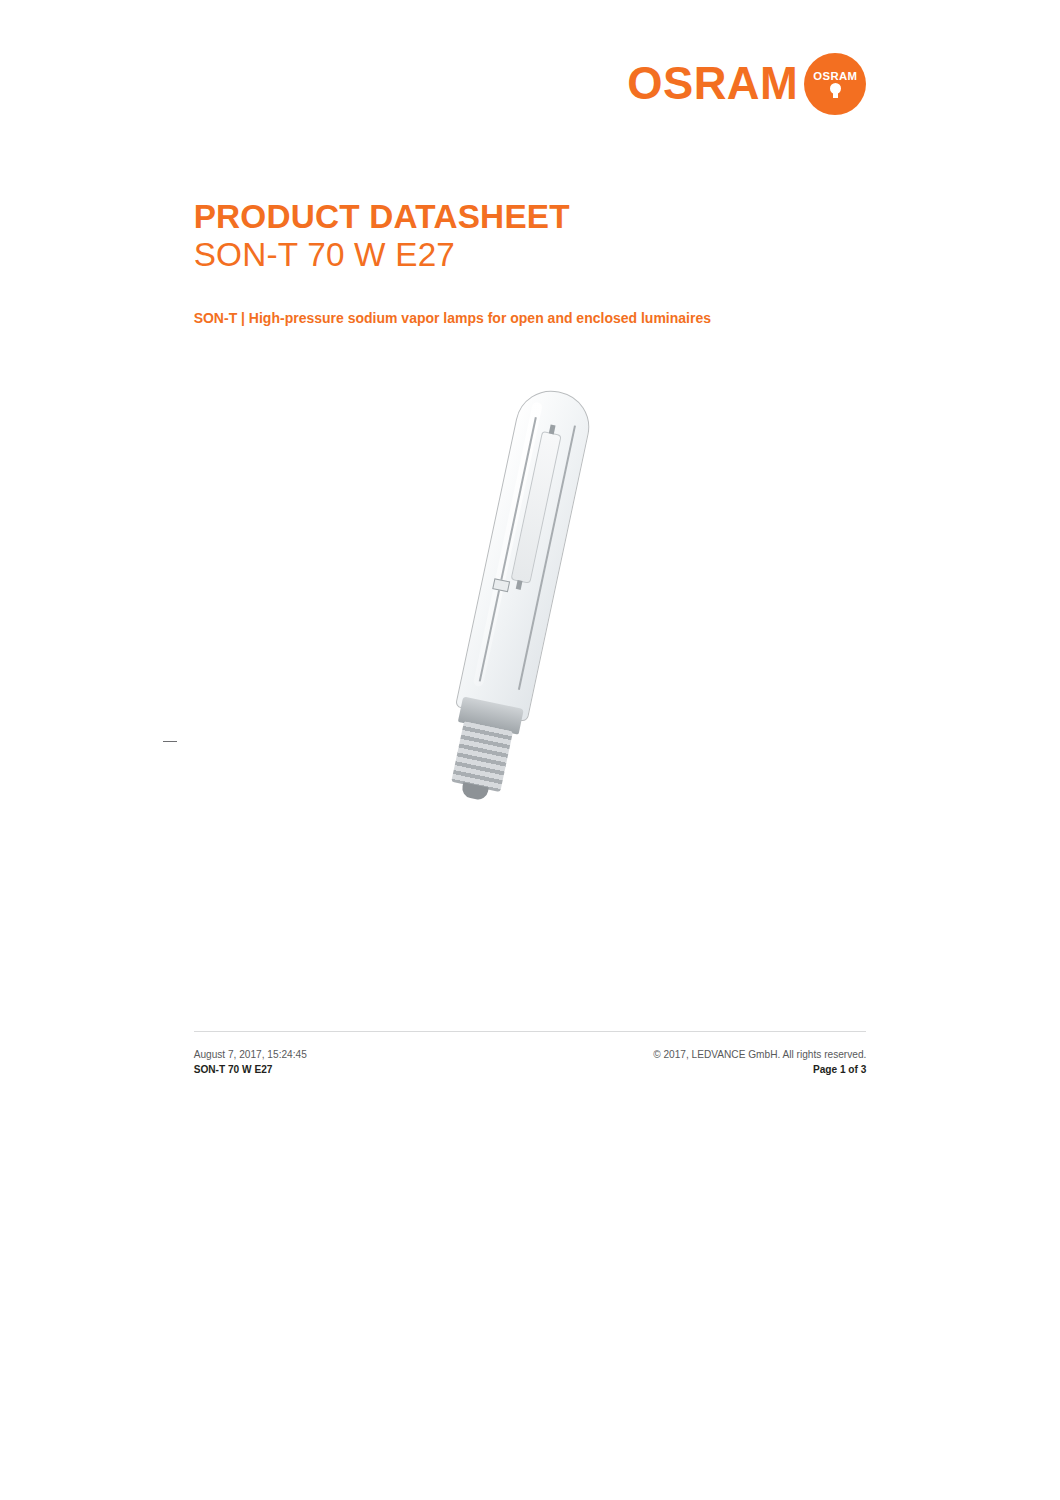OSRAM OSRAM
PRODUCT DATASHEET SON-T 70 W E27
SON-T | High-pressure sodium vapor lamps for open and enclosed luminaires
August 7, 2017, 15:24:45 SON-T 70 W E27
© 2017, LEDVANCE GmbH. All rights reserved. Page 1 of 3